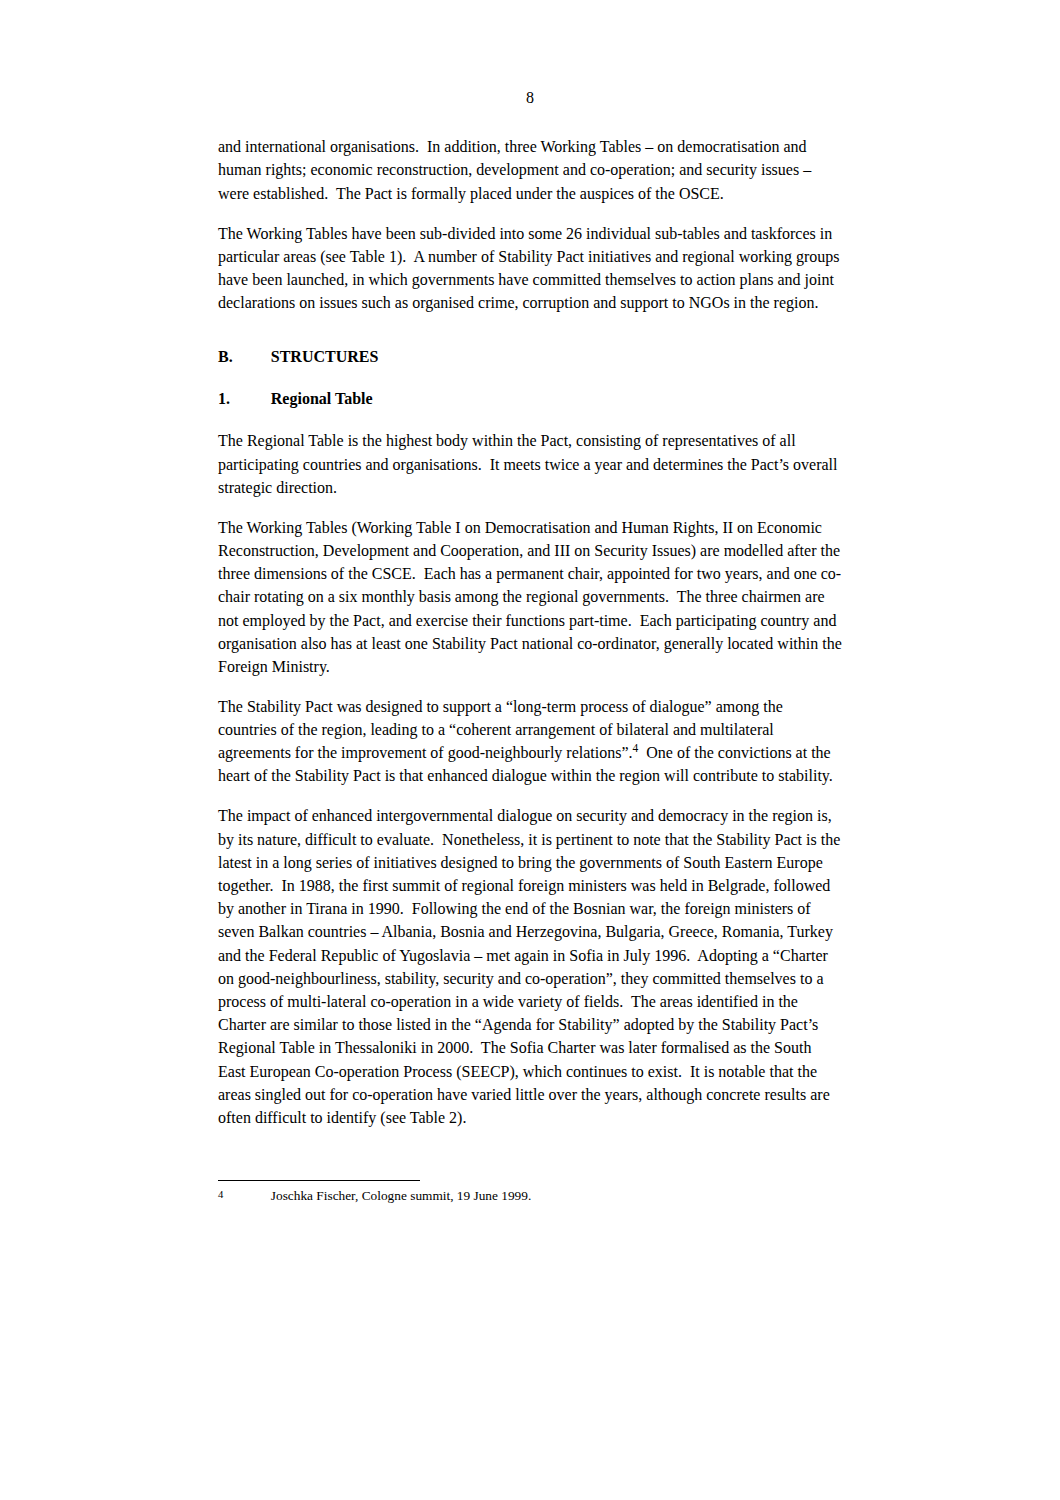8
and international organisations. In addition, three Working Tables – on democratisation and human rights; economic reconstruction, development and co-operation; and security issues – were established. The Pact is formally placed under the auspices of the OSCE.
The Working Tables have been sub-divided into some 26 individual sub-tables and taskforces in particular areas (see Table 1). A number of Stability Pact initiatives and regional working groups have been launched, in which governments have committed themselves to action plans and joint declarations on issues such as organised crime, corruption and support to NGOs in the region.
B. STRUCTURES
1. Regional Table
The Regional Table is the highest body within the Pact, consisting of representatives of all participating countries and organisations. It meets twice a year and determines the Pact’s overall strategic direction.
The Working Tables (Working Table I on Democratisation and Human Rights, II on Economic Reconstruction, Development and Cooperation, and III on Security Issues) are modelled after the three dimensions of the CSCE. Each has a permanent chair, appointed for two years, and one co-chair rotating on a six monthly basis among the regional governments. The three chairmen are not employed by the Pact, and exercise their functions part-time. Each participating country and organisation also has at least one Stability Pact national co-ordinator, generally located within the Foreign Ministry.
The Stability Pact was designed to support a “long-term process of dialogue” among the countries of the region, leading to a “coherent arrangement of bilateral and multilateral agreements for the improvement of good-neighbourly relations”.4 One of the convictions at the heart of the Stability Pact is that enhanced dialogue within the region will contribute to stability.
The impact of enhanced intergovernmental dialogue on security and democracy in the region is, by its nature, difficult to evaluate. Nonetheless, it is pertinent to note that the Stability Pact is the latest in a long series of initiatives designed to bring the governments of South Eastern Europe together. In 1988, the first summit of regional foreign ministers was held in Belgrade, followed by another in Tirana in 1990. Following the end of the Bosnian war, the foreign ministers of seven Balkan countries – Albania, Bosnia and Herzegovina, Bulgaria, Greece, Romania, Turkey and the Federal Republic of Yugoslavia – met again in Sofia in July 1996. Adopting a “Charter on good-neighbourliness, stability, security and co-operation”, they committed themselves to a process of multi-lateral co-operation in a wide variety of fields. The areas identified in the Charter are similar to those listed in the “Agenda for Stability” adopted by the Stability Pact’s Regional Table in Thessaloniki in 2000. The Sofia Charter was later formalised as the South East European Co-operation Process (SEECP), which continues to exist. It is notable that the areas singled out for co-operation have varied little over the years, although concrete results are often difficult to identify (see Table 2).
4 Joschka Fischer, Cologne summit, 19 June 1999.